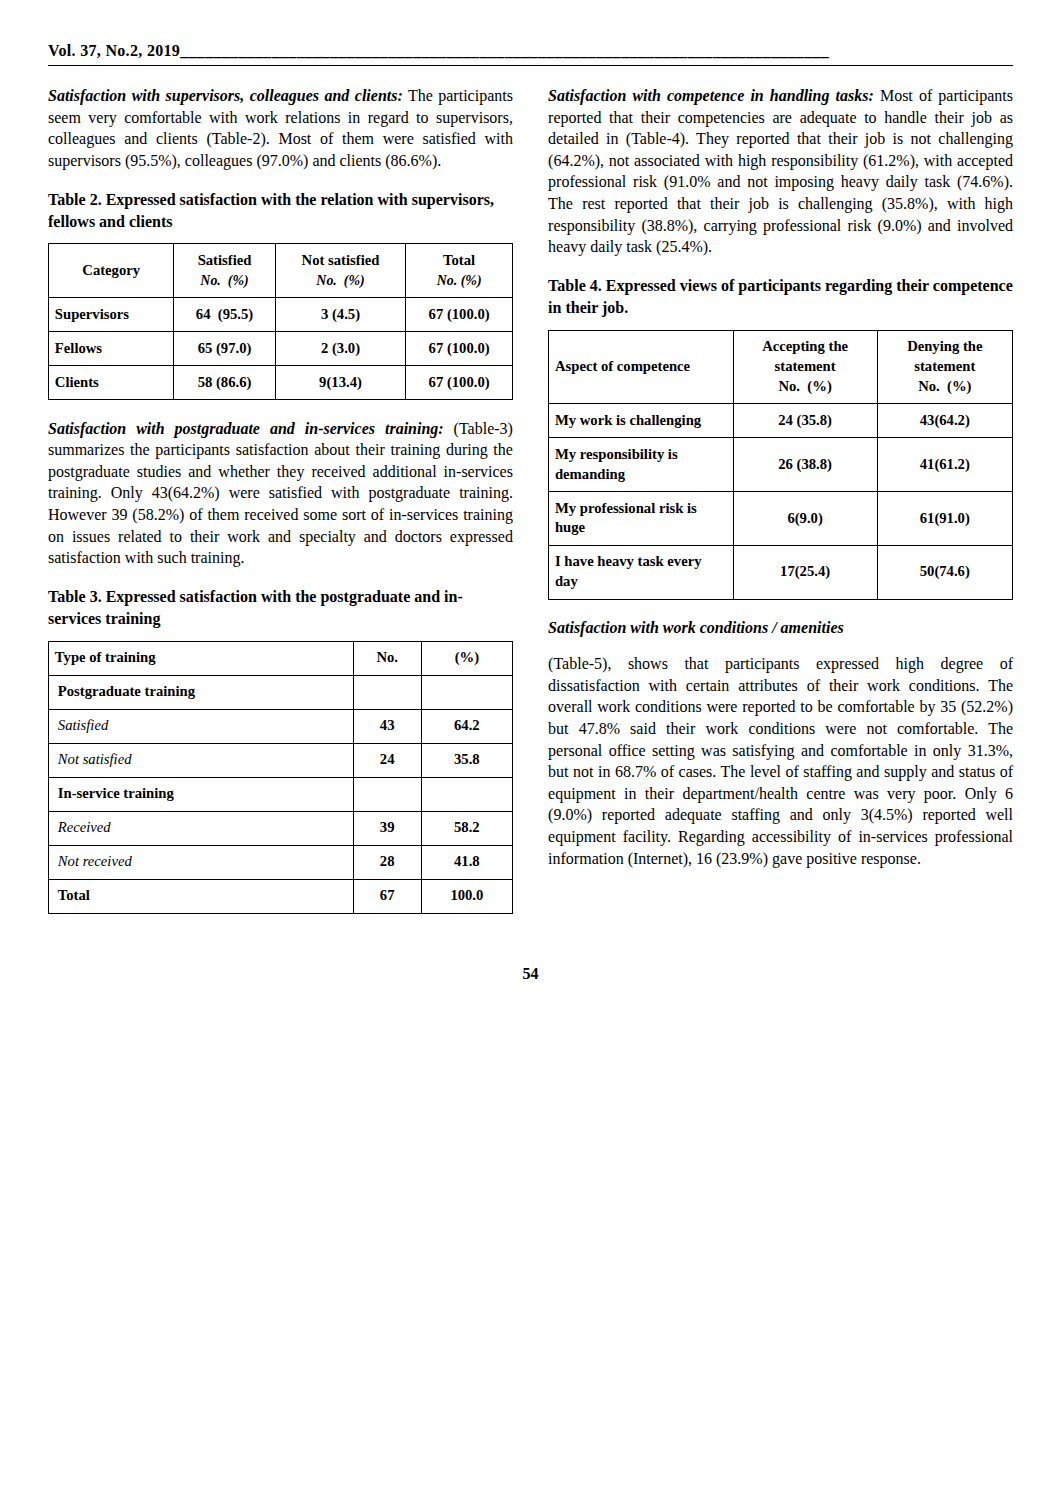Vol. 37, No.2, 2019______________________________________________________________________________
Satisfaction with supervisors, colleagues and clients: The participants seem very comfortable with work relations in regard to supervisors, colleagues and clients (Table-2). Most of them were satisfied with supervisors (95.5%), colleagues (97.0%) and clients (86.6%).
Table 2. Expressed satisfaction with the relation with supervisors, fellows and clients
| Category | Satisfied No. (%) | Not satisfied No. (%) | Total No. (%) |
| --- | --- | --- | --- |
| Supervisors | 64 (95.5) | 3 (4.5) | 67 (100.0) |
| Fellows | 65 (97.0) | 2 (3.0) | 67 (100.0) |
| Clients | 58 (86.6) | 9(13.4) | 67 (100.0) |
Satisfaction with postgraduate and in-services training: (Table-3) summarizes the participants satisfaction about their training during the postgraduate studies and whether they received additional in-services training. Only 43(64.2%) were satisfied with postgraduate training. However 39 (58.2%) of them received some sort of in-services training on issues related to their work and specialty and doctors expressed satisfaction with such training.
Table 3. Expressed satisfaction with the postgraduate and in-services training
| Type of training | No. | (%) |
| --- | --- | --- |
| Postgraduate training | | |
| Satisfied | 43 | 64.2 |
| Not satisfied | 24 | 35.8 |
| In-service training | | |
| Received | 39 | 58.2 |
| Not received | 28 | 41.8 |
| Total | 67 | 100.0 |
Satisfaction with competence in handling tasks: Most of participants reported that their competencies are adequate to handle their job as detailed in (Table-4). They reported that their job is not challenging (64.2%), not associated with high responsibility (61.2%), with accepted professional risk (91.0% and not imposing heavy daily task (74.6%). The rest reported that their job is challenging (35.8%), with high responsibility (38.8%), carrying professional risk (9.0%) and involved heavy daily task (25.4%).
Table 4. Expressed views of participants regarding their competence in their job.
| Aspect of competence | Accepting the statement No. (%) | Denying the statement No. (%) |
| --- | --- | --- |
| My work is challenging | 24 (35.8) | 43(64.2) |
| My responsibility is demanding | 26 (38.8) | 41(61.2) |
| My professional risk is huge | 6(9.0) | 61(91.0) |
| I have heavy task every day | 17(25.4) | 50(74.6) |
Satisfaction with work conditions / amenities
(Table-5), shows that participants expressed high degree of dissatisfaction with certain attributes of their work conditions. The overall work conditions were reported to be comfortable by 35 (52.2%) but 47.8% said their work conditions were not comfortable. The personal office setting was satisfying and comfortable in only 31.3%, but not in 68.7% of cases. The level of staffing and supply and status of equipment in their department/health centre was very poor. Only 6 (9.0%) reported adequate staffing and only 3(4.5%) reported well equipment facility. Regarding accessibility of in-services professional information (Internet), 16 (23.9%) gave positive response.
54